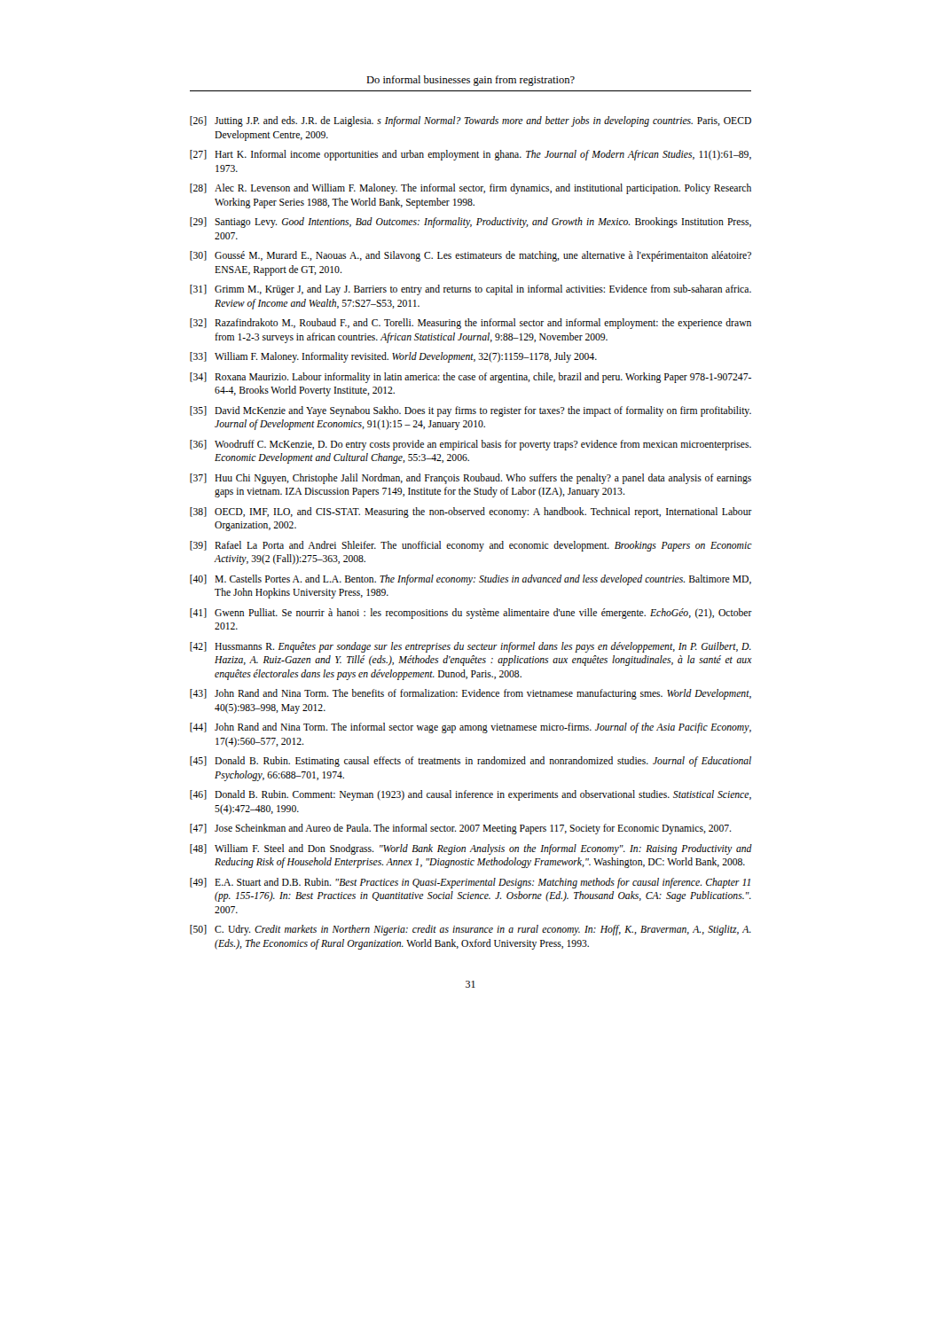Do informal businesses gain from registration?
[26] Jutting J.P. and eds. J.R. de Laiglesia. s Informal Normal? Towards more and better jobs in developing countries. Paris, OECD Development Centre, 2009.
[27] Hart K. Informal income opportunities and urban employment in ghana. The Journal of Modern African Studies, 11(1):61–89, 1973.
[28] Alec R. Levenson and William F. Maloney. The informal sector, firm dynamics, and institutional participation. Policy Research Working Paper Series 1988, The World Bank, September 1998.
[29] Santiago Levy. Good Intentions, Bad Outcomes: Informality, Productivity, and Growth in Mexico. Brookings Institution Press, 2007.
[30] Goussé M., Murard E., Naouas A., and Silavong C. Les estimateurs de matching, une alternative à l'expérimentaiton aléatoire? ENSAE, Rapport de GT, 2010.
[31] Grimm M., Krüger J, and Lay J. Barriers to entry and returns to capital in informal activities: Evidence from sub-saharan africa. Review of Income and Wealth, 57:S27–S53, 2011.
[32] Razafindrakoto M., Roubaud F., and C. Torelli. Measuring the informal sector and informal employment: the experience drawn from 1-2-3 surveys in african countries. African Statistical Journal, 9:88–129, November 2009.
[33] William F. Maloney. Informality revisited. World Development, 32(7):1159–1178, July 2004.
[34] Roxana Maurizio. Labour informality in latin america: the case of argentina, chile, brazil and peru. Working Paper 978-1-907247-64-4, Brooks World Poverty Institute, 2012.
[35] David McKenzie and Yaye Seynabou Sakho. Does it pay firms to register for taxes? the impact of formality on firm profitability. Journal of Development Economics, 91(1):15 – 24, January 2010.
[36] Woodruff C. McKenzie, D. Do entry costs provide an empirical basis for poverty traps? evidence from mexican microenterprises. Economic Development and Cultural Change, 55:3–42, 2006.
[37] Huu Chi Nguyen, Christophe Jalil Nordman, and François Roubaud. Who suffers the penalty? a panel data analysis of earnings gaps in vietnam. IZA Discussion Papers 7149, Institute for the Study of Labor (IZA), January 2013.
[38] OECD, IMF, ILO, and CIS-STAT. Measuring the non-observed economy: A handbook. Technical report, International Labour Organization, 2002.
[39] Rafael La Porta and Andrei Shleifer. The unofficial economy and economic development. Brookings Papers on Economic Activity, 39(2 (Fall)):275–363, 2008.
[40] M. Castells Portes A. and L.A. Benton. The Informal economy: Studies in advanced and less developed countries. Baltimore MD, The John Hopkins University Press, 1989.
[41] Gwenn Pulliat. Se nourrir à hanoi : les recompositions du système alimentaire d'une ville émergente. EchoGéo, (21), October 2012.
[42] Hussmanns R. Enquêtes par sondage sur les entreprises du secteur informel dans les pays en développement, In P. Guilbert, D. Haziza, A. Ruiz-Gazen and Y. Tillé (eds.), Méthodes d'enquêtes : applications aux enquêtes longitudinales, à la santé et aux enquêtes électorales dans les pays en développement. Dunod, Paris., 2008.
[43] John Rand and Nina Torm. The benefits of formalization: Evidence from vietnamese manufacturing smes. World Development, 40(5):983–998, May 2012.
[44] John Rand and Nina Torm. The informal sector wage gap among vietnamese micro-firms. Journal of the Asia Pacific Economy, 17(4):560–577, 2012.
[45] Donald B. Rubin. Estimating causal effects of treatments in randomized and nonrandomized studies. Journal of Educational Psychology, 66:688–701, 1974.
[46] Donald B. Rubin. Comment: Neyman (1923) and causal inference in experiments and observational studies. Statistical Science, 5(4):472–480, 1990.
[47] Jose Scheinkman and Aureo de Paula. The informal sector. 2007 Meeting Papers 117, Society for Economic Dynamics, 2007.
[48] William F. Steel and Don Snodgrass. "World Bank Region Analysis on the Informal Economy". In: Raising Productivity and Reducing Risk of Household Enterprises. Annex 1, "Diagnostic Methodology Framework,". Washington, DC: World Bank, 2008.
[49] E.A. Stuart and D.B. Rubin. "Best Practices in Quasi-Experimental Designs: Matching methods for causal inference. Chapter 11 (pp. 155-176). In: Best Practices in Quantitative Social Science. J. Osborne (Ed.). Thousand Oaks, CA: Sage Publications.". 2007.
[50] C. Udry. Credit markets in Northern Nigeria: credit as insurance in a rural economy. In: Hoff, K., Braverman, A., Stiglitz, A. (Eds.), The Economics of Rural Organization. World Bank, Oxford University Press, 1993.
31